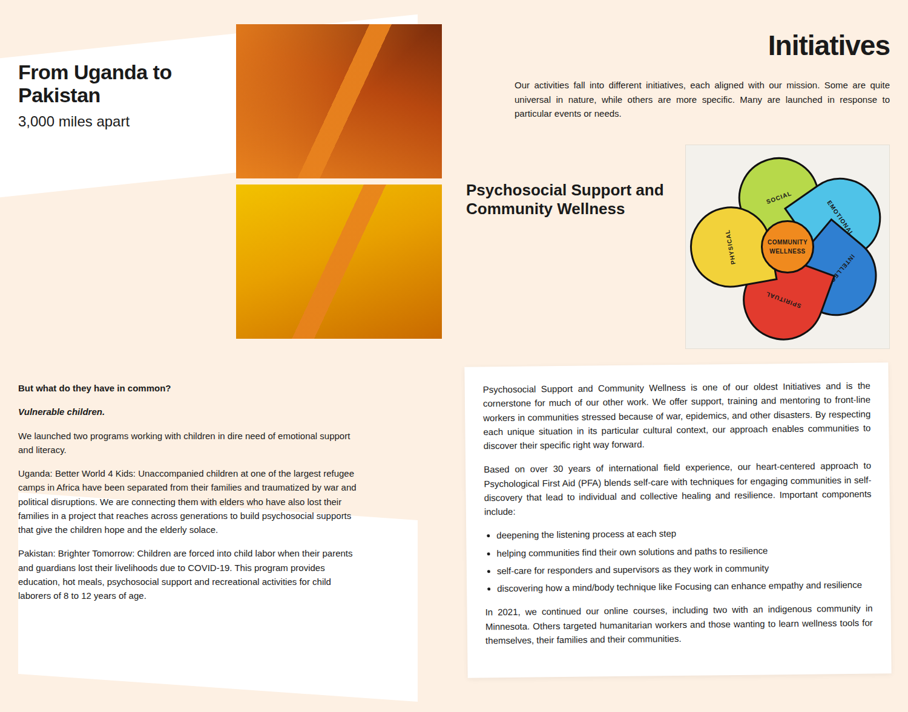From Uganda to Pakistan
3,000 miles apart
But what do they have in common?
Vulnerable children.
We launched two programs working with children in dire need of emotional support and literacy.
Uganda: Better World 4 Kids: Unaccompanied children at one of the largest refugee camps in Africa have been separated from their families and traumatized by war and political disruptions. We are connecting them with elders who have also lost their families in a project that reaches across generations to build psychosocial supports that give the children hope and the elderly solace.
Pakistan: Brighter Tomorrow: Children are forced into child labor when their parents and guardians lost their livelihoods due to COVID-19. This program provides education, hot meals, psychosocial support and recreational activities for child laborers of 8 to 12 years of age.
Initiatives
Our activities fall into different initiatives, each aligned with our mission. Some are quite universal in nature, while others are more specific. Many are launched in response to particular events or needs.
Psychosocial Support and Community Wellness
SOCIAL
EMOTIONAL
INTELLECTUAL
SPIRITUAL
PHYSICAL
COMMUNITY
WELLNESS
Psychosocial Support and Community Wellness is one of our oldest Initiatives and is the cornerstone for much of our other work. We offer support, training and mentoring to front-line workers in communities stressed because of war, epidemics, and other disasters. By respecting each unique situation in its particular cultural context, our approach enables communities to discover their specific right way forward.
Based on over 30 years of international field experience, our heart-centered approach to Psychological First Aid (PFA) blends self-care with techniques for engaging communities in self-discovery that lead to individual and collective healing and resilience. Important components include:
deepening the listening process at each step
helping communities find their own solutions and paths to resilience
self-care for responders and supervisors as they work in community
discovering how a mind/body technique like Focusing can enhance empathy and resilience
In 2021, we continued our online courses, including two with an indigenous community in Minnesota. Others targeted humanitarian workers and those wanting to learn wellness tools for themselves, their families and their communities.